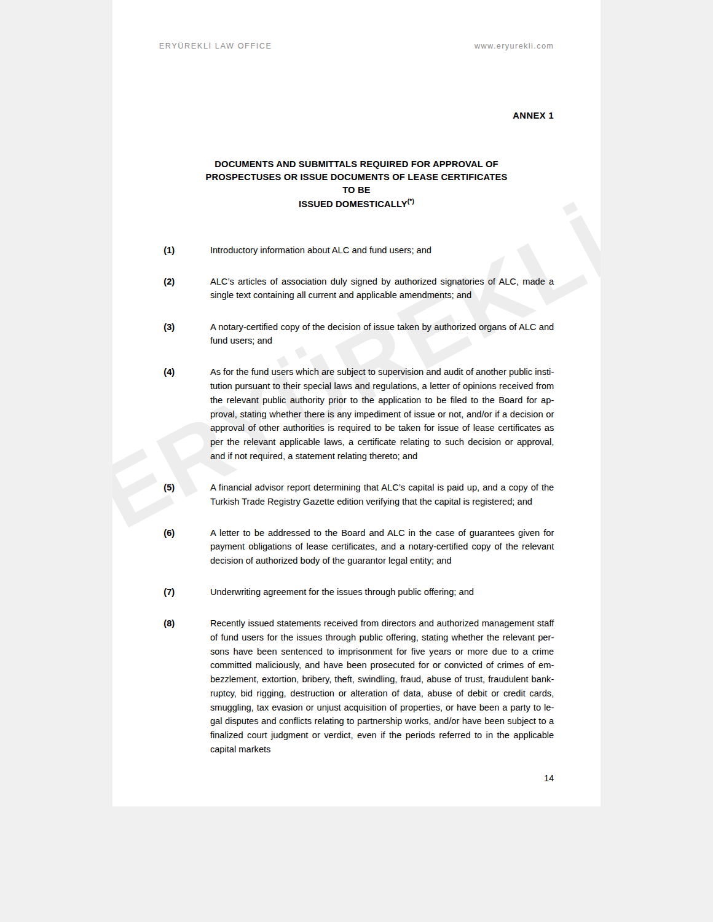ERYÜREKLİ
ERYÜREKLİ LAW OFFICE www.eryurekli.com
ANNEX 1
Documents and Submittals Required for Approval of
Prospectuses or Issue Documents of Lease Certificates to be
Issued Domestically(*)
(1) Introductory information about ALC and fund users; and
(2) ALC’s articles of association duly signed by authorized signatories of ALC, made a single text containing all current and applicable amendments; and
(3) A notary-certified copy of the decision of issue taken by authorized organs of ALC and fund users; and
(4) As for the fund users which are subject to supervision and audit of another public institution pursuant to their special laws and regulations, a letter of opinions received from the relevant public authority prior to the application to be filed to the Board for approval, stating whether there is any impediment of issue or not, and/or if a decision or approval of other authorities is required to be taken for issue of lease certificates as per the relevant applicable laws, a certificate relating to such decision or approval, and if not required, a statement relating thereto; and
(5) A financial advisor report determining that ALC’s capital is paid up, and a copy of the Turkish Trade Registry Gazette edition verifying that the capital is registered; and
(6) A letter to be addressed to the Board and ALC in the case of guarantees given for payment obligations of lease certificates, and a notary-certified copy of the relevant decision of authorized body of the guarantor legal entity; and
(7) Underwriting agreement for the issues through public offering; and
(8) Recently issued statements received from directors and authorized management staff of fund users for the issues through public offering, stating whether the relevant persons have been sentenced to imprisonment for five years or more due to a crime committed maliciously, and have been prosecuted for or convicted of crimes of embezzlement, extortion, bribery, theft, swindling, fraud, abuse of trust, fraudulent bankruptcy, bid rigging, destruction or alteration of data, abuse of debit or credit cards, smuggling, tax evasion or unjust acquisition of properties, or have been a party to legal disputes and conflicts relating to partnership works, and/or have been subject to a finalized court judgment or verdict, even if the periods referred to in the applicable capital markets
14